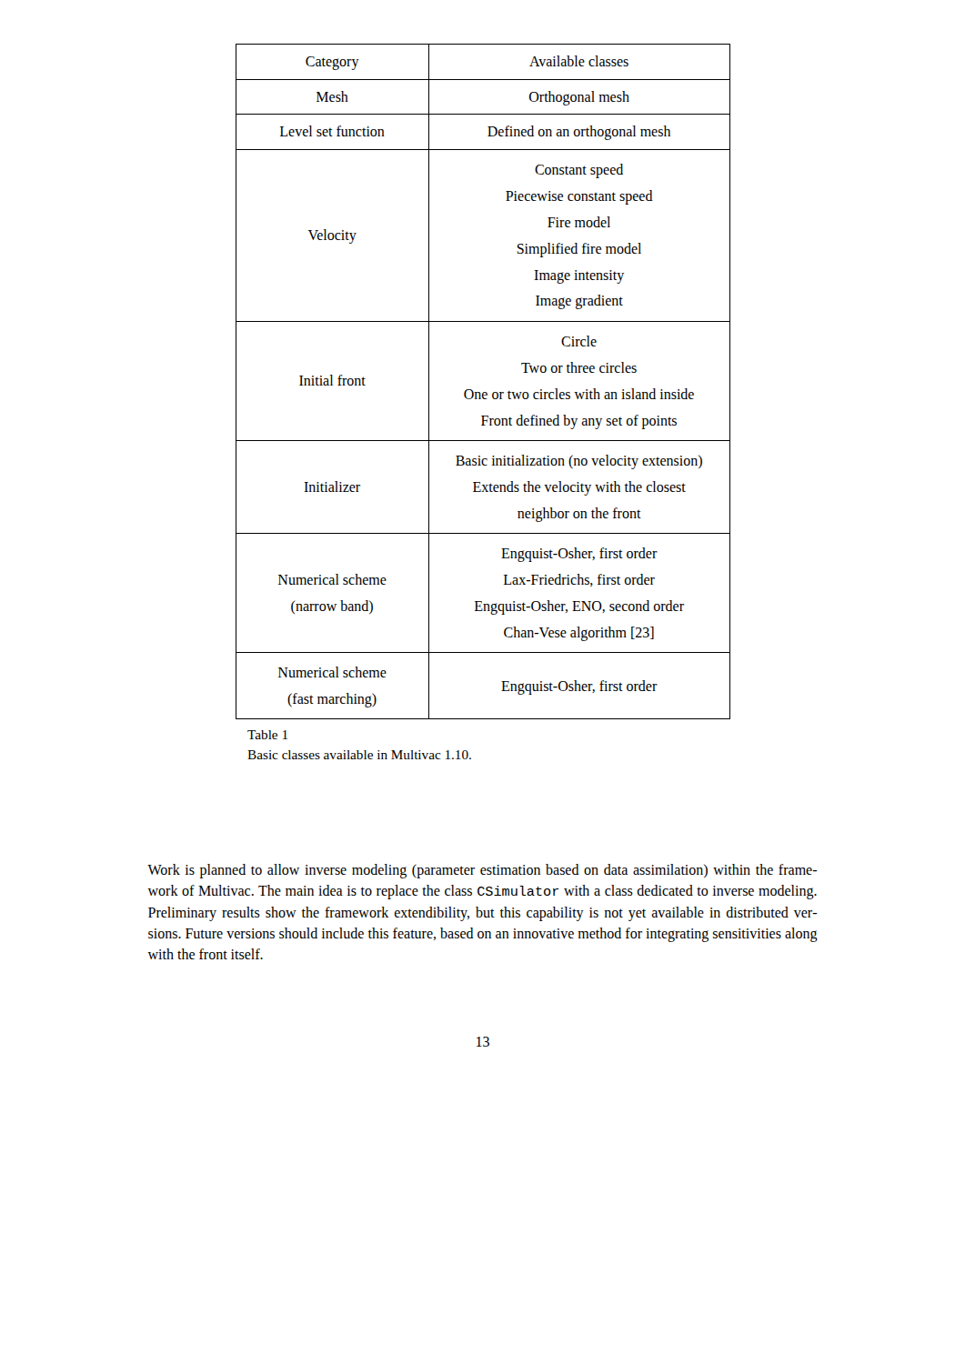| Category | Available classes |
| Mesh | Orthogonal mesh |
| Level set function | Defined on an orthogonal mesh |
| Velocity | Constant speed Piecewise constant speed Fire model Simplified fire model Image intensity Image gradient |
| Initial front | Circle Two or three circles One or two circles with an island inside Front defined by any set of points |
| Initializer | Basic initialization (no velocity extension) Extends the velocity with the closest neighbor on the front |
| Numerical scheme (narrow band) | Engquist-Osher, first order Lax-Friedrichs, first order Engquist-Osher, ENO, second order Chan-Vese algorithm [23] |
| Numerical scheme (fast marching) | Engquist-Osher, first order |
Table 1 Basic classes available in Multivac 1.10.
Work is planned to allow inverse modeling (parameter estimation based on data assimilation) within the framework of Multivac. The main idea is to replace the class CSimulator with a class dedicated to inverse modeling. Preliminary results show the framework extendibility, but this capability is not yet available in distributed versions. Future versions should include this feature, based on an innovative method for integrating sensitivities along with the front itself.
13